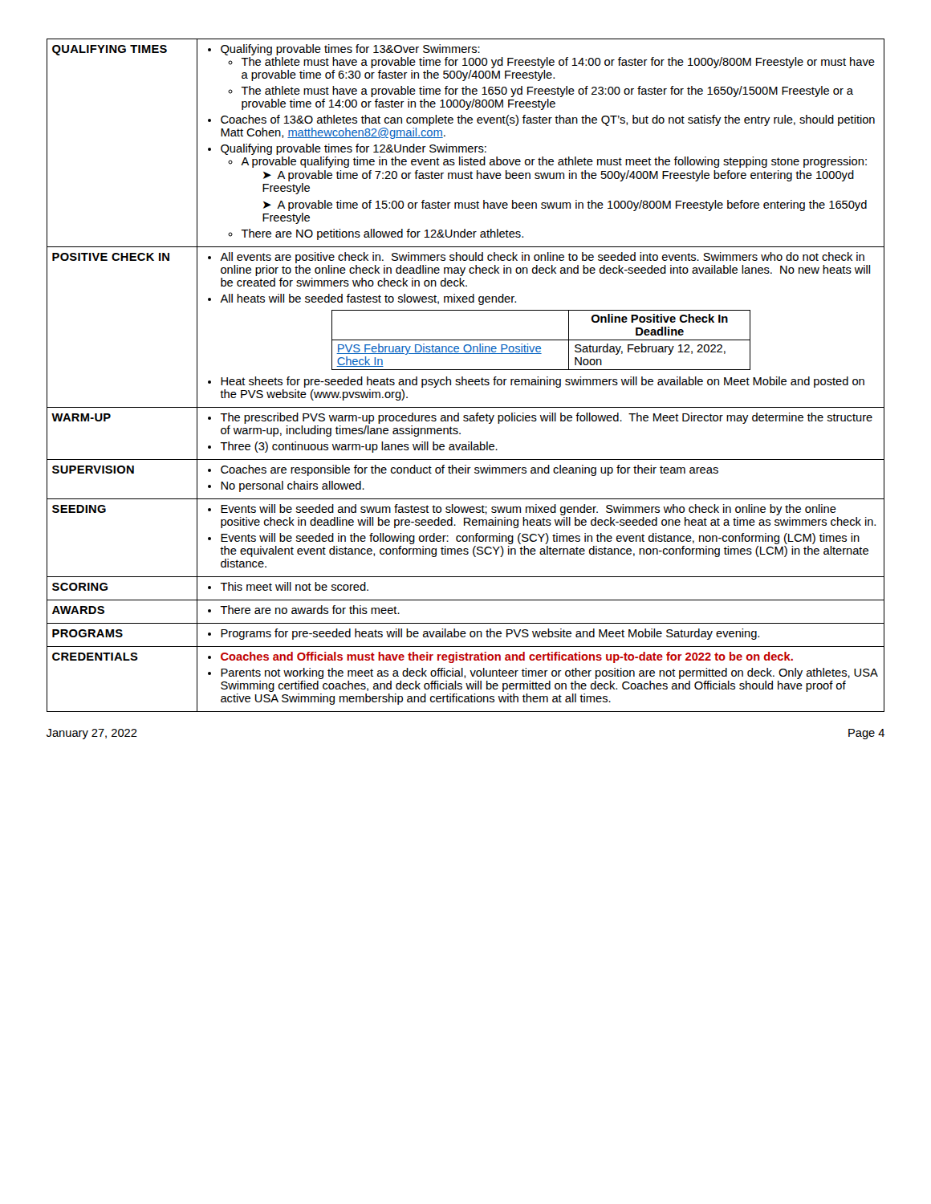| QUALIFYING TIMES | Qualifying provable times for 13&Over Swimmers: The athlete must have a provable time for 1000 yd Freestyle of 14:00 or faster for the 1000y/800M Freestyle or must have a provable time of 6:30 or faster in the 500y/400M Freestyle. The athlete must have a provable time for the 1650 yd Freestyle of 23:00 or faster for the 1650y/1500M Freestyle or a provable time of 14:00 or faster in the 1000y/800M Freestyle Coaches of 13&O athletes that can complete the event(s) faster than the QT’s, but do not satisfy the entry rule, should petition Matt Cohen, matthewcohen82@gmail.com . Qualifying provable times for 12&Under Swimmers: A provable qualifying time in the event as listed above or the athlete must meet the following stepping stone progression: A provable time of 7:20 or faster must have been swum in the 500y/400M Freestyle before entering the 1000yd Freestyle A provable time of 15:00 or faster must have been swum in the 1000y/800M Freestyle before entering the 1650yd Freestyle There are NO petitions allowed for 12&Under athletes. |
| POSITIVE CHECK IN | All events are positive check in. Swimmers should check in online to be seeded into events. Swimmers who do not check in online prior to the online check in deadline may check in on deck and be deck-seeded into available lanes. No new heats will be created for swimmers who check in on deck. All heats will be seeded fastest to slowest, mixed gender. / / Online Positive Check In Deadline / / PVS February Distance Online Positive Check In / Saturday, February 12, 2022, Noon / Heat sheets for pre-seeded heats and psych sheets for remaining swimmers will be available on Meet Mobile and posted on the PVS website (www.pvswim.org). |
| WARM-UP | The prescribed PVS warm-up procedures and safety policies will be followed. The Meet Director may determine the structure of warm-up, including times/lane assignments. Three (3) continuous warm-up lanes will be available. |
| SUPERVISION | Coaches are responsible for the conduct of their swimmers and cleaning up for their team areas No personal chairs allowed. |
| SEEDING | Events will be seeded and swum fastest to slowest; swum mixed gender. Swimmers who check in online by the online positive check in deadline will be pre-seeded. Remaining heats will be deck-seeded one heat at a time as swimmers check in. Events will be seeded in the following order: conforming (SCY) times in the event distance, non-conforming (LCM) times in the equivalent event distance, conforming times (SCY) in the alternate distance, non-conforming times (LCM) in the alternate distance. |
| SCORING | This meet will not be scored. |
| AWARDS | There are no awards for this meet. |
| PROGRAMS | Programs for pre-seeded heats will be availabe on the PVS website and Meet Mobile Saturday evening. |
| CREDENTIALS | Coaches and Officials must have their registration and certifications up-to-date for 2022 to be on deck. Parents not working the meet as a deck official, volunteer timer or other position are not permitted on deck. Only athletes, USA Swimming certified coaches, and deck officials will be permitted on the deck. Coaches and Officials should have proof of active USA Swimming membership and certifications with them at all times. |
January 27, 2022 Page 4